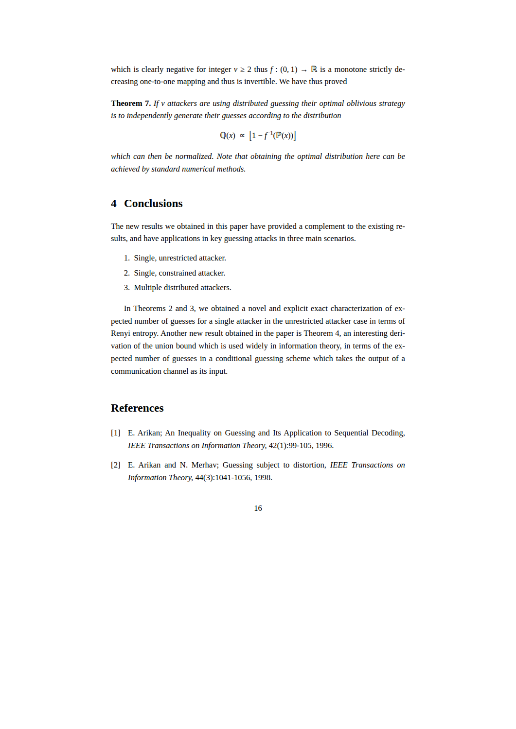which is clearly negative for integer v ≥ 2 thus f : (0, 1) → ℝ is a monotone strictly decreasing one-to-one mapping and thus is invertible. We have thus proved
Theorem 7. If v attackers are using distributed guessing their optimal oblivious strategy is to independently generate their guesses according to the distribution
ℚ(x) ∝ [1 − f−1(ℙ(x))]
which can then be normalized. Note that obtaining the optimal distribution here can be achieved by standard numerical methods.
4 Conclusions
The new results we obtained in this paper have provided a complement to the existing results, and have applications in key guessing attacks in three main scenarios.
Single, unrestricted attacker.
Single, constrained attacker.
Multiple distributed attackers.
In Theorems 2 and 3, we obtained a novel and explicit exact characterization of expected number of guesses for a single attacker in the unrestricted attacker case in terms of Renyi entropy. Another new result obtained in the paper is Theorem 4, an interesting derivation of the union bound which is used widely in information theory, in terms of the expected number of guesses in a conditional guessing scheme which takes the output of a communication channel as its input.
References
[1]
E. Arikan; An Inequality on Guessing and Its Application to Sequential Decoding, IEEE Transactions on Information Theory, 42(1):99-105, 1996.
[2]
E. Arikan and N. Merhav; Guessing subject to distortion, IEEE Transactions on Information Theory, 44(3):1041-1056, 1998.
16